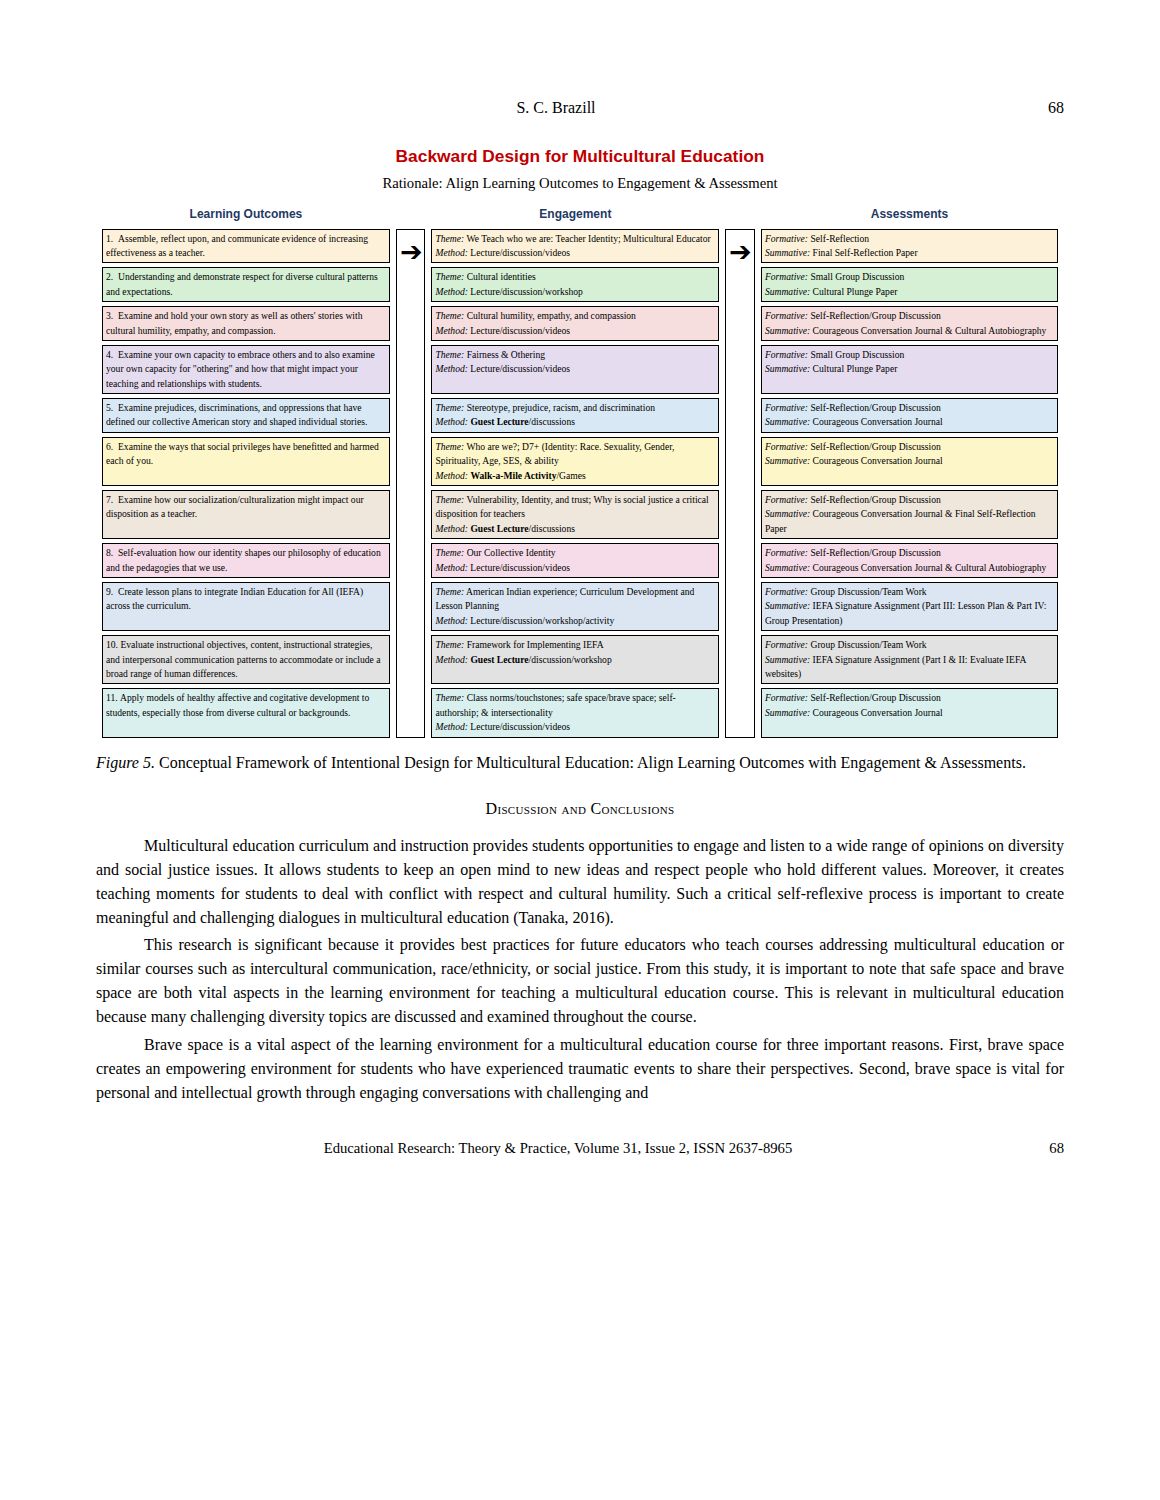S. C. Brazill
68
Backward Design for Multicultural Education
Rationale: Align Learning Outcomes to Engagement & Assessment
| Learning Outcomes | | Engagement | | Assessments |
| --- | --- | --- | --- | --- |
| 1. Assemble, reflect upon, and communicate evidence of increasing effectiveness as a teacher. | ➔ | Theme: We Teach who we are: Teacher Identity; Multicultural Educator Method: Lecture/discussion/videos | ➔ | Formative: Self-Reflection Summative: Final Self-Reflection Paper |
| 2. Understanding and demonstrate respect for diverse cultural patterns and expectations. | Theme: Cultural identities Method: Lecture/discussion/workshop | Formative: Small Group Discussion Summative: Cultural Plunge Paper |
| 3. Examine and hold your own story as well as others' stories with cultural humility, empathy, and compassion. | Theme: Cultural humility, empathy, and compassion Method: Lecture/discussion/videos | Formative: Self-Reflection/Group Discussion Summative: Courageous Conversation Journal & Cultural Autobiography |
| 4. Examine your own capacity to embrace others and to also examine your own capacity for "othering" and how that might impact your teaching and relationships with students. | Theme: Fairness & Othering Method: Lecture/discussion/videos | Formative: Small Group Discussion Summative: Cultural Plunge Paper |
| 5. Examine prejudices, discriminations, and oppressions that have defined our collective American story and shaped individual stories. | Theme: Stereotype, prejudice, racism, and discrimination Method: Guest Lecture /discussions | Formative: Self-Reflection/Group Discussion Summative: Courageous Conversation Journal |
| 6. Examine the ways that social privileges have benefitted and harmed each of you. | Theme: Who are we?; D7+ (Identity: Race. Sexuality, Gender, Spirituality, Age, SES, & ability Method: Walk-a-Mile Activity /Games | Formative: Self-Reflection/Group Discussion Summative: Courageous Conversation Journal |
| 7. Examine how our socialization/culturalization might impact our disposition as a teacher. | Theme: Vulnerability, Identity, and trust; Why is social justice a critical disposition for teachers Method: Guest Lecture /discussions | Formative: Self-Reflection/Group Discussion Summative: Courageous Conversation Journal & Final Self-Reflection Paper |
| 8. Self-evaluation how our identity shapes our philosophy of education and the pedagogies that we use. | Theme: Our Collective Identity Method: Lecture/discussion/videos | Formative: Self-Reflection/Group Discussion Summative: Courageous Conversation Journal & Cultural Autobiography |
| 9. Create lesson plans to integrate Indian Education for All (IEFA) across the curriculum. | Theme: American Indian experience; Curriculum Development and Lesson Planning Method: Lecture/discussion/workshop/activity | Formative: Group Discussion/Team Work Summative: IEFA Signature Assignment (Part III: Lesson Plan & Part IV: Group Presentation) |
| 10. Evaluate instructional objectives, content, instructional strategies, and interpersonal communication patterns to accommodate or include a broad range of human differences. | Theme: Framework for Implementing IEFA Method: Guest Lecture /discussion/workshop | Formative: Group Discussion/Team Work Summative: IEFA Signature Assignment (Part I & II: Evaluate IEFA websites) |
| 11. Apply models of healthy affective and cogitative development to students, especially those from diverse cultural or backgrounds. | Theme: Class norms/touchstones; safe space/brave space; self-authorship; & intersectionality Method: Lecture/discussion/videos | Formative: Self-Reflection/Group Discussion Summative: Courageous Conversation Journal |
Figure 5. Conceptual Framework of Intentional Design for Multicultural Education: Align Learning Outcomes with Engagement & Assessments.
Discussion and Conclusions
Multicultural education curriculum and instruction provides students opportunities to engage and listen to a wide range of opinions on diversity and social justice issues. It allows students to keep an open mind to new ideas and respect people who hold different values. Moreover, it creates teaching moments for students to deal with conflict with respect and cultural humility. Such a critical self-reflexive process is important to create meaningful and challenging dialogues in multicultural education (Tanaka, 2016).
This research is significant because it provides best practices for future educators who teach courses addressing multicultural education or similar courses such as intercultural communication, race/ethnicity, or social justice. From this study, it is important to note that safe space and brave space are both vital aspects in the learning environment for teaching a multicultural education course. This is relevant in multicultural education because many challenging diversity topics are discussed and examined throughout the course.
Brave space is a vital aspect of the learning environment for a multicultural education course for three important reasons. First, brave space creates an empowering environment for students who have experienced traumatic events to share their perspectives. Second, brave space is vital for personal and intellectual growth through engaging conversations with challenging and
Educational Research: Theory & Practice, Volume 31, Issue 2, ISSN 2637-8965
68